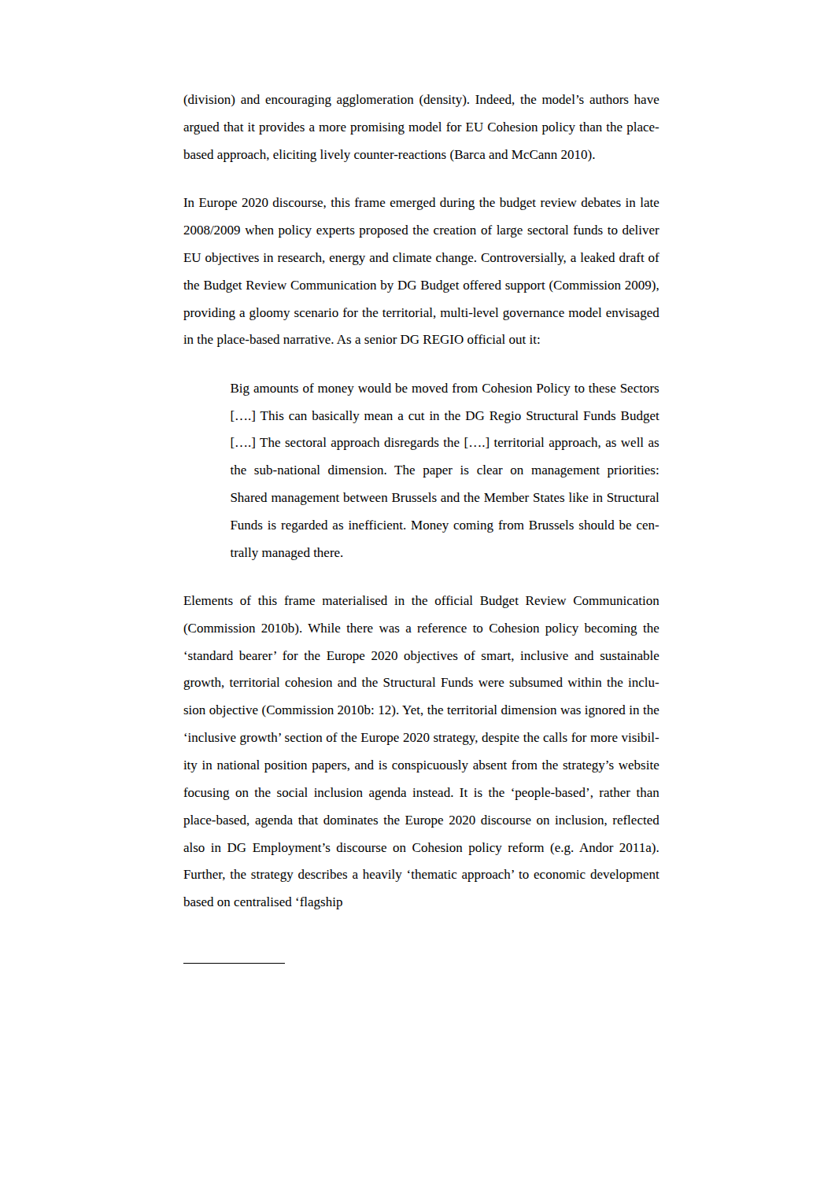(division) and encouraging agglomeration (density). Indeed, the model’s authors have argued that it provides a more promising model for EU Cohesion policy than the place-based approach, eliciting lively counter-reactions (Barca and McCann 2010).
In Europe 2020 discourse, this frame emerged during the budget review debates in late 2008/2009 when policy experts proposed the creation of large sectoral funds to deliver EU objectives in research, energy and climate change. Controversially, a leaked draft of the Budget Review Communication by DG Budget offered support (Commission 2009), providing a gloomy scenario for the territorial, multi-level governance model envisaged in the place-based narrative. As a senior DG REGIO official out it:
Big amounts of money would be moved from Cohesion Policy to these Sectors [….] This can basically mean a cut in the DG Regio Structural Funds Budget [….] The sectoral approach disregards the [….] territorial approach, as well as the sub-national dimension. The paper is clear on management priorities: Shared management between Brussels and the Member States like in Structural Funds is regarded as inefficient. Money coming from Brussels should be centrally managed there.
Elements of this frame materialised in the official Budget Review Communication (Commission 2010b). While there was a reference to Cohesion policy becoming the ‘standard bearer’ for the Europe 2020 objectives of smart, inclusive and sustainable growth, territorial cohesion and the Structural Funds were subsumed within the inclusion objective (Commission 2010b: 12). Yet, the territorial dimension was ignored in the ‘inclusive growth’ section of the Europe 2020 strategy, despite the calls for more visibility in national position papers, and is conspicuously absent from the strategy’s website focusing on the social inclusion agenda instead. It is the ‘people-based’, rather than place-based, agenda that dominates the Europe 2020 discourse on inclusion, reflected also in DG Employment’s discourse on Cohesion policy reform (e.g. Andor 2011a). Further, the strategy describes a heavily ‘thematic approach’ to economic development based on centralised ‘flagship